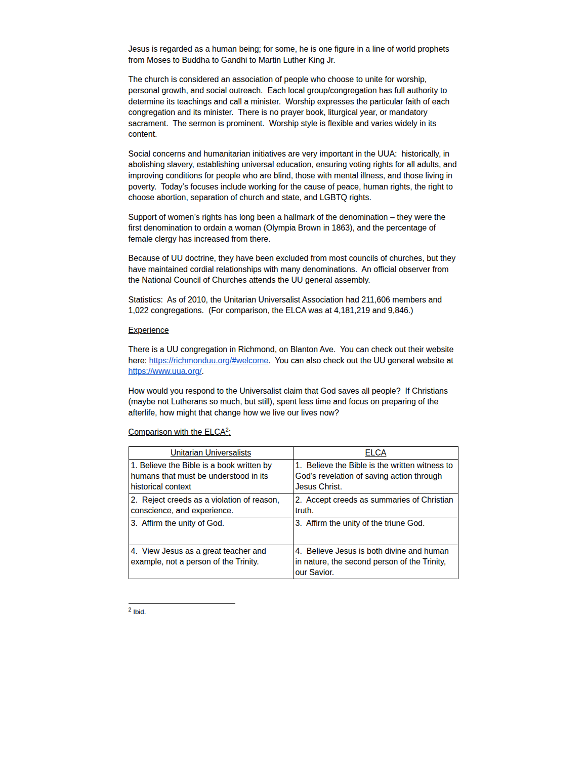Jesus is regarded as a human being; for some, he is one figure in a line of world prophets from Moses to Buddha to Gandhi to Martin Luther King Jr.
The church is considered an association of people who choose to unite for worship, personal growth, and social outreach. Each local group/congregation has full authority to determine its teachings and call a minister. Worship expresses the particular faith of each congregation and its minister. There is no prayer book, liturgical year, or mandatory sacrament. The sermon is prominent. Worship style is flexible and varies widely in its content.
Social concerns and humanitarian initiatives are very important in the UUA: historically, in abolishing slavery, establishing universal education, ensuring voting rights for all adults, and improving conditions for people who are blind, those with mental illness, and those living in poverty. Today’s focuses include working for the cause of peace, human rights, the right to choose abortion, separation of church and state, and LGBTQ rights.
Support of women’s rights has long been a hallmark of the denomination – they were the first denomination to ordain a woman (Olympia Brown in 1863), and the percentage of female clergy has increased from there.
Because of UU doctrine, they have been excluded from most councils of churches, but they have maintained cordial relationships with many denominations. An official observer from the National Council of Churches attends the UU general assembly.
Statistics: As of 2010, the Unitarian Universalist Association had 211,606 members and 1,022 congregations. (For comparison, the ELCA was at 4,181,219 and 9,846.)
Experience
There is a UU congregation in Richmond, on Blanton Ave. You can check out their website here: https://richmonduu.org/#welcome. You can also check out the UU general website at https://www.uua.org/.
How would you respond to the Universalist claim that God saves all people? If Christians (maybe not Lutherans so much, but still), spent less time and focus on preparing of the afterlife, how might that change how we live our lives now?
Comparison with the ELCA2:
| Unitarian Universalists | ELCA |
| --- | --- |
| 1. Believe the Bible is a book written by humans that must be understood in its historical context | 1. Believe the Bible is the written witness to God’s revelation of saving action through Jesus Christ. |
| 2. Reject creeds as a violation of reason, conscience, and experience. | 2. Accept creeds as summaries of Christian truth. |
| 3. Affirm the unity of God. | 3. Affirm the unity of the triune God. |
| 4. View Jesus as a great teacher and example, not a person of the Trinity. | 4. Believe Jesus is both divine and human in nature, the second person of the Trinity, our Savior. |
2 Ibid.